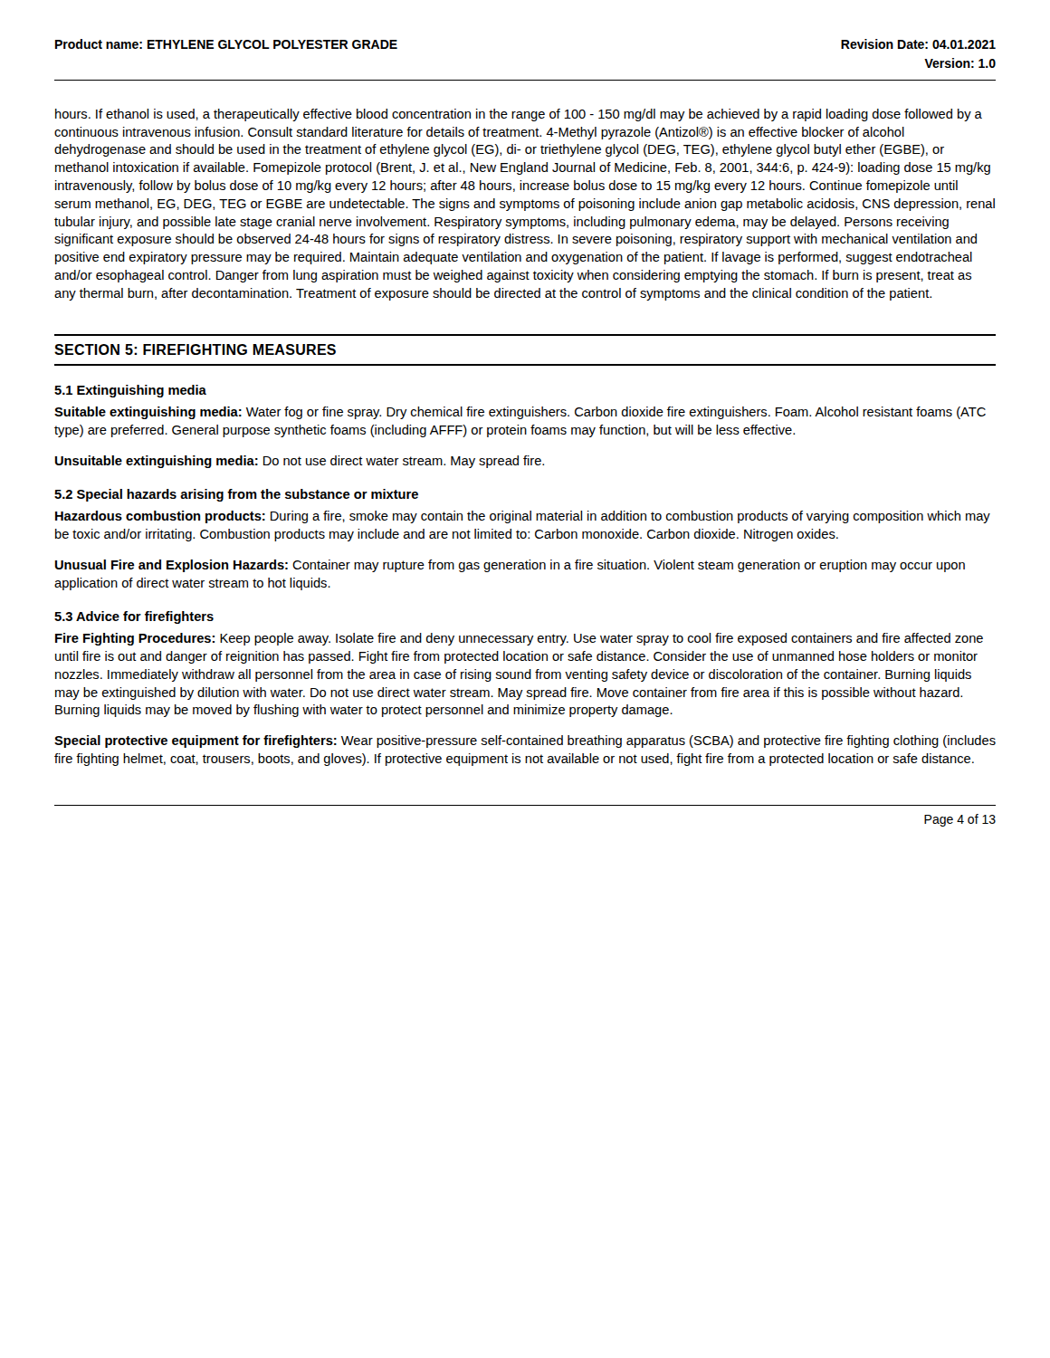Product name: ETHYLENE GLYCOL POLYESTER GRADE
Revision Date: 04.01.2021
Version: 1.0
hours. If ethanol is used, a therapeutically effective blood concentration in the range of 100 - 150 mg/dl may be achieved by a rapid loading dose followed by a continuous intravenous infusion. Consult standard literature for details of treatment. 4-Methyl pyrazole (Antizol®) is an effective blocker of alcohol dehydrogenase and should be used in the treatment of ethylene glycol (EG), di- or triethylene glycol (DEG, TEG), ethylene glycol butyl ether (EGBE), or methanol intoxication if available. Fomepizole protocol (Brent, J. et al., New England Journal of Medicine, Feb. 8, 2001, 344:6, p. 424-9): loading dose 15 mg/kg intravenously, follow by bolus dose of 10 mg/kg every 12 hours; after 48 hours, increase bolus dose to 15 mg/kg every 12 hours. Continue fomepizole until serum methanol, EG, DEG, TEG or EGBE are undetectable. The signs and symptoms of poisoning include anion gap metabolic acidosis, CNS depression, renal tubular injury, and possible late stage cranial nerve involvement. Respiratory symptoms, including pulmonary edema, may be delayed. Persons receiving significant exposure should be observed 24-48 hours for signs of respiratory distress. In severe poisoning, respiratory support with mechanical ventilation and positive end expiratory pressure may be required. Maintain adequate ventilation and oxygenation of the patient. If lavage is performed, suggest endotracheal and/or esophageal control. Danger from lung aspiration must be weighed against toxicity when considering emptying the stomach. If burn is present, treat as any thermal burn, after decontamination. Treatment of exposure should be directed at the control of symptoms and the clinical condition of the patient.
SECTION 5: FIREFIGHTING MEASURES
5.1 Extinguishing media
Suitable extinguishing media: Water fog or fine spray. Dry chemical fire extinguishers. Carbon dioxide fire extinguishers. Foam. Alcohol resistant foams (ATC type) are preferred. General purpose synthetic foams (including AFFF) or protein foams may function, but will be less effective.
Unsuitable extinguishing media: Do not use direct water stream. May spread fire.
5.2 Special hazards arising from the substance or mixture
Hazardous combustion products: During a fire, smoke may contain the original material in addition to combustion products of varying composition which may be toxic and/or irritating. Combustion products may include and are not limited to: Carbon monoxide. Carbon dioxide. Nitrogen oxides.
Unusual Fire and Explosion Hazards: Container may rupture from gas generation in a fire situation. Violent steam generation or eruption may occur upon application of direct water stream to hot liquids.
5.3 Advice for firefighters
Fire Fighting Procedures: Keep people away. Isolate fire and deny unnecessary entry. Use water spray to cool fire exposed containers and fire affected zone until fire is out and danger of reignition has passed. Fight fire from protected location or safe distance. Consider the use of unmanned hose holders or monitor nozzles. Immediately withdraw all personnel from the area in case of rising sound from venting safety device or discoloration of the container. Burning liquids may be extinguished by dilution with water. Do not use direct water stream. May spread fire. Move container from fire area if this is possible without hazard. Burning liquids may be moved by flushing with water to protect personnel and minimize property damage.
Special protective equipment for firefighters: Wear positive-pressure self-contained breathing apparatus (SCBA) and protective fire fighting clothing (includes fire fighting helmet, coat, trousers, boots, and gloves). If protective equipment is not available or not used, fight fire from a protected location or safe distance.
Page 4 of 13